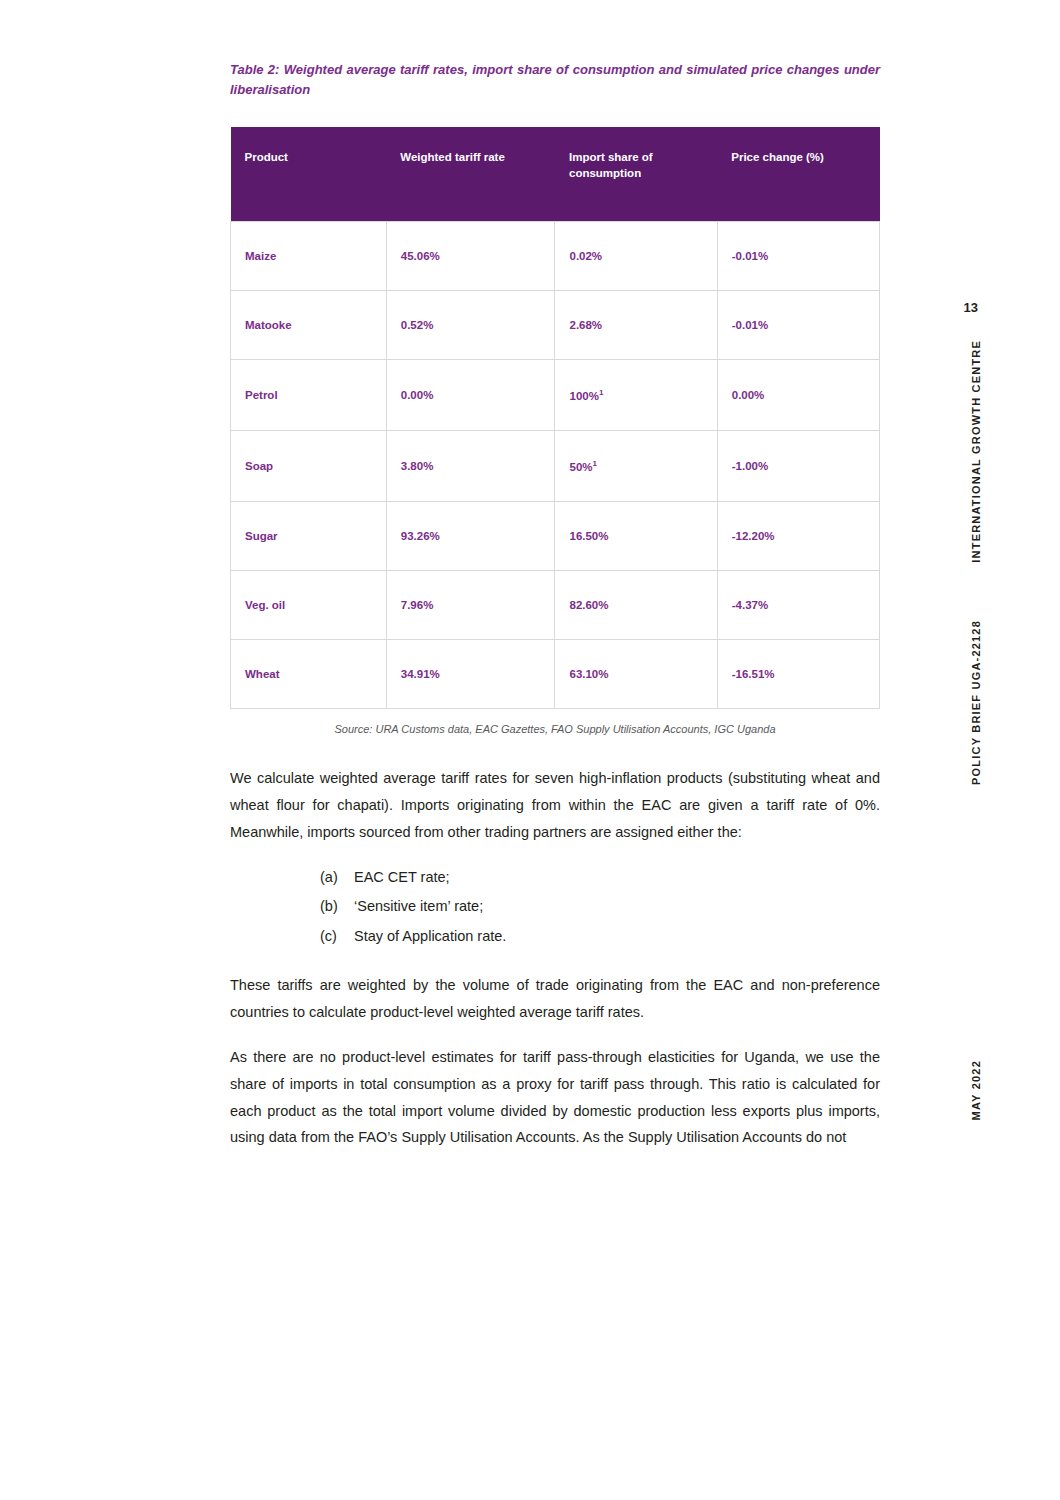Table 2: Weighted average tariff rates, import share of consumption and simulated price changes under liberalisation
| Product | Weighted tariff rate | Import share of consumption | Price change (%) |
| --- | --- | --- | --- |
| Maize | 45.06% | 0.02% | -0.01% |
| Matooke | 0.52% | 2.68% | -0.01% |
| Petrol | 0.00% | 100% 1 | 0.00% |
| Soap | 3.80% | 50% 1 | -1.00% |
| Sugar | 93.26% | 16.50% | -12.20% |
| Veg. oil | 7.96% | 82.60% | -4.37% |
| Wheat | 34.91% | 63.10% | -16.51% |
Source: URA Customs data, EAC Gazettes, FAO Supply Utilisation Accounts, IGC Uganda
We calculate weighted average tariff rates for seven high-inflation products (substituting wheat and wheat flour for chapati). Imports originating from within the EAC are given a tariff rate of 0%. Meanwhile, imports sourced from other trading partners are assigned either the:
(a) EAC CET rate;
(b)‘Sensitive item’ rate;
(c) Stay of Application rate.
These tariffs are weighted by the volume of trade originating from the EAC and non-preference countries to calculate product-level weighted average tariff rates.
As there are no product-level estimates for tariff pass-through elasticities for Uganda, we use the share of imports in total consumption as a proxy for tariff pass through. This ratio is calculated for each product as the total import volume divided by domestic production less exports plus imports, using data from the FAO’s Supply Utilisation Accounts. As the Supply Utilisation Accounts do not
13
INTERNATIONAL GROWTH CENTRE
POLICY BRIEF UGA-22128
MAY 2022